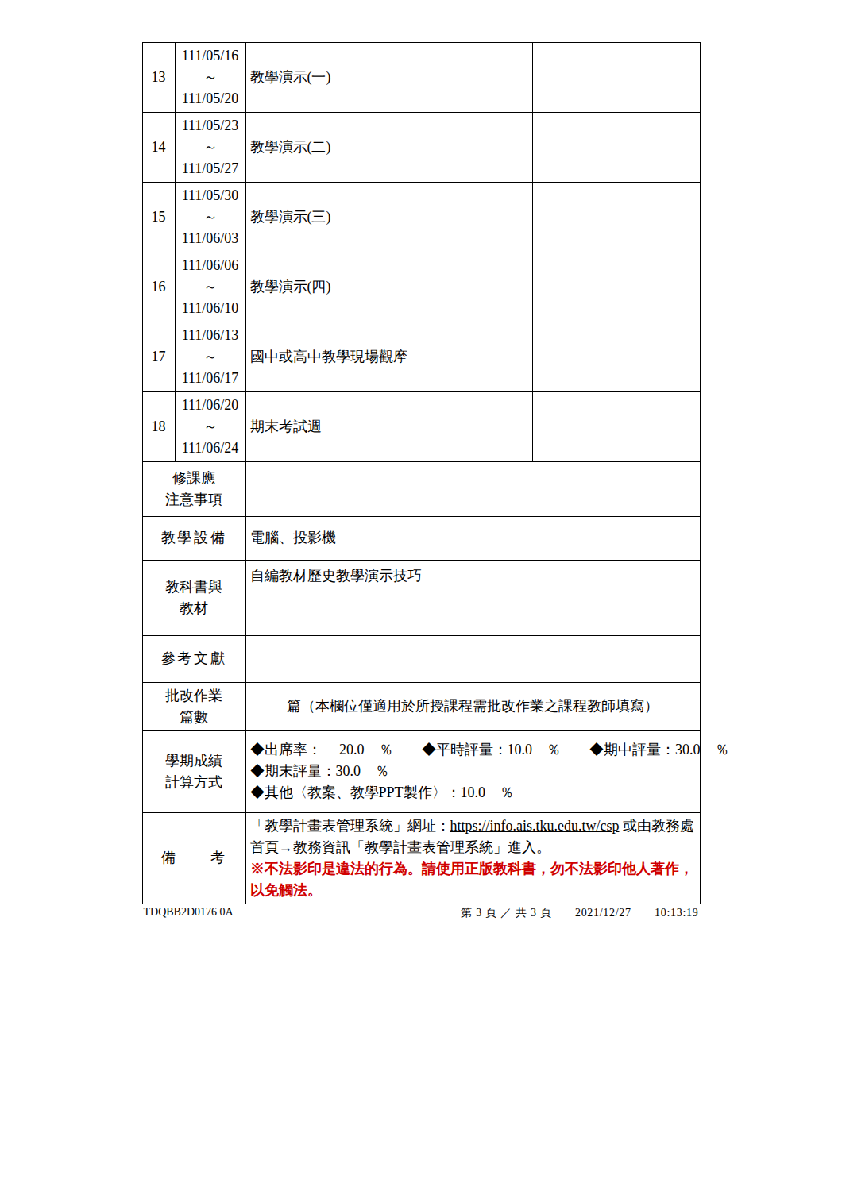| 13 | 111/05/16～ 111/05/20 | 教學演示(一) | |
| 14 | 111/05/23～ 111/05/27 | 教學演示(二) | |
| 15 | 111/05/30～ 111/06/03 | 教學演示(三) | |
| 16 | 111/06/06～ 111/06/10 | 教學演示(四) | |
| 17 | 111/06/13～ 111/06/17 | 國中或高中教學現場觀摩 | |
| 18 | 111/06/20～ 111/06/24 | 期末考試週 | |
| 修課應 注意事項 | |
| 教學設備 | 電腦、投影機 |
| 教科書與 教材 | 自編教材歷史教學演示技巧 |
| 參考文獻 | |
| 批改作業 篇數 | 篇（本欄位僅適用於所授課程需批改作業之課程教師填寫） |
| 學期成績 計算方式 | ◆出席率： 20.0 ％ ◆平時評量：10.0 ％ ◆期中評量：30.0 ％ ◆期末評量：30.0 ％ ◆其他〈教案、教學PPT製作〉：10.0 ％ |
| 備 考 | 「教學計畫表管理系統」網址： https://info.ais.tku.edu.tw/csp 或由教務處 首頁→教務資訊「教學計畫表管理系統」進入。 ※不法影印是違法的行為。請使用正版教科書，勿不法影印他人著作，以免觸法。 |
TDQBB2D0176 0A
第 3 頁 ／ 共 3 頁　　2021/12/27　　10:13:19